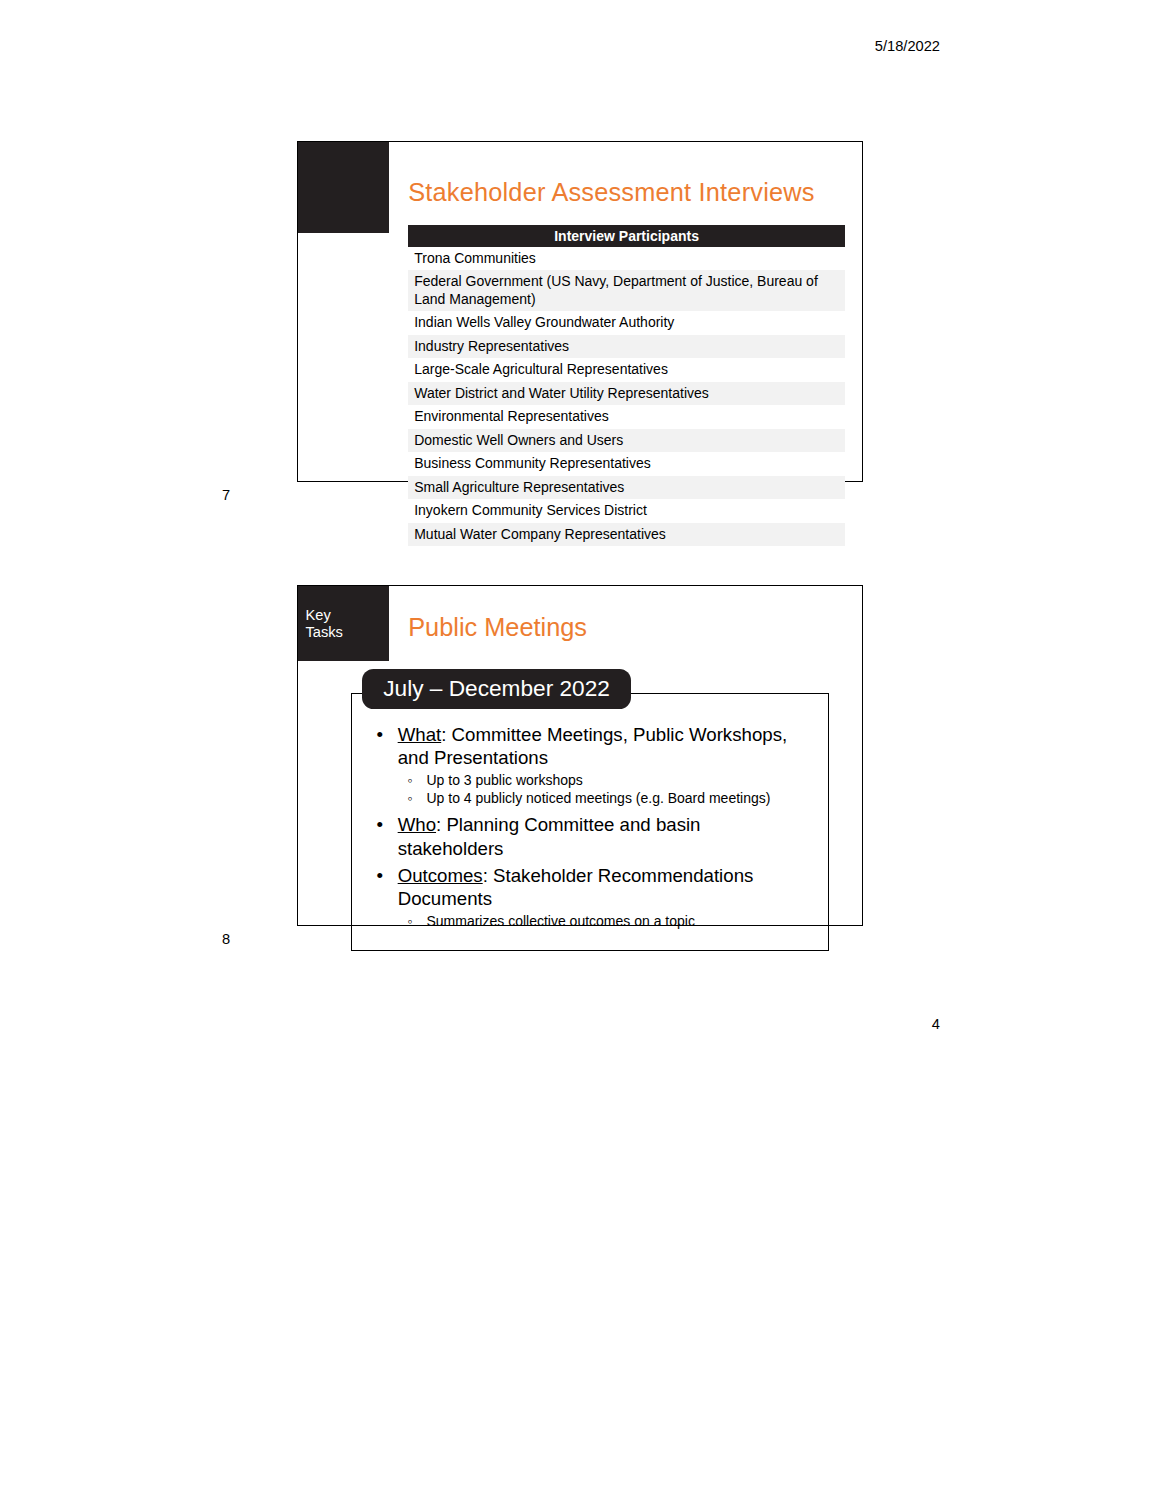5/18/2022
Stakeholder Assessment Interviews
| Interview Participants |
| --- |
| Trona Communities |
| Federal Government (US Navy, Department of Justice, Bureau of Land Management) |
| Indian Wells Valley Groundwater Authority |
| Industry Representatives |
| Large-Scale Agricultural Representatives |
| Water District and Water Utility Representatives |
| Environmental Representatives |
| Domestic Well Owners and Users |
| Business Community Representatives |
| Small Agriculture Representatives |
| Inyokern Community Services District |
| Mutual Water Company Representatives |
7
Key
Tasks
Public Meetings
July – December 2022
What: Committee Meetings, Public Workshops, and Presentations
Up to 3 public workshops
Up to 4 publicly noticed meetings (e.g. Board meetings)
Who: Planning Committee and basin stakeholders
Outcomes: Stakeholder Recommendations Documents
Summarizes collective outcomes on a topic
8
4